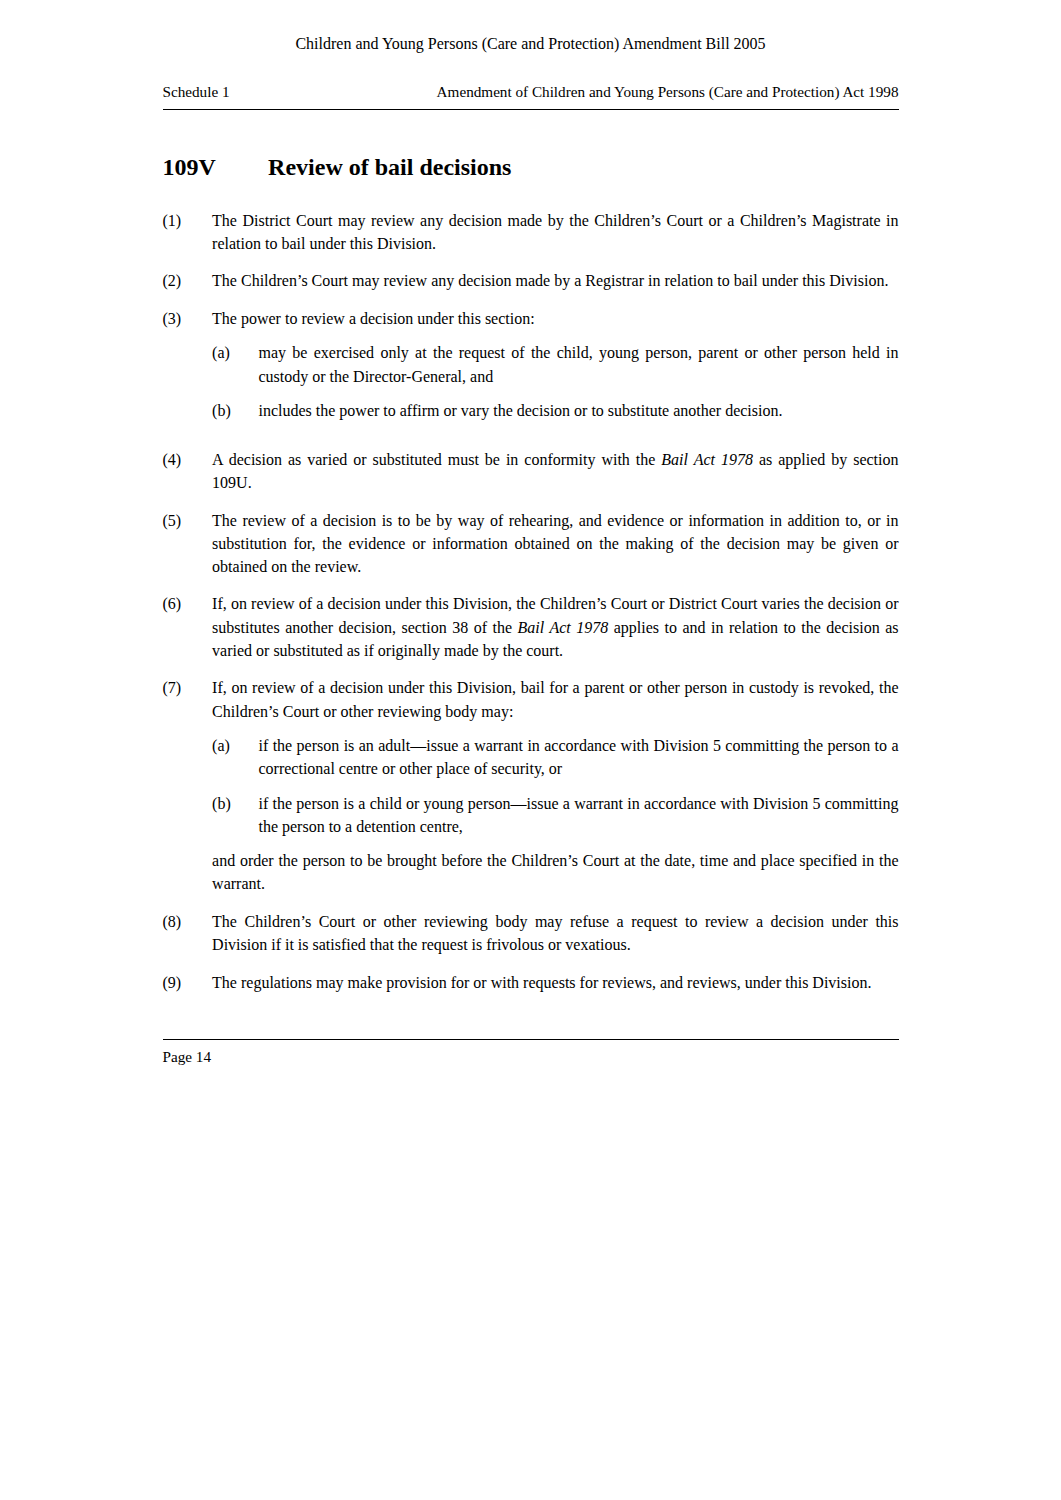Children and Young Persons (Care and Protection) Amendment Bill 2005
Schedule 1 Amendment of Children and Young Persons (Care and Protection) Act 1998
109V Review of bail decisions
(1) The District Court may review any decision made by the Children’s Court or a Children’s Magistrate in relation to bail under this Division.
(2) The Children’s Court may review any decision made by a Registrar in relation to bail under this Division.
(3) The power to review a decision under this section:
(a) may be exercised only at the request of the child, young person, parent or other person held in custody or the Director-General, and
(b) includes the power to affirm or vary the decision or to substitute another decision.
(4) A decision as varied or substituted must be in conformity with the Bail Act 1978 as applied by section 109U.
(5) The review of a decision is to be by way of rehearing, and evidence or information in addition to, or in substitution for, the evidence or information obtained on the making of the decision may be given or obtained on the review.
(6) If, on review of a decision under this Division, the Children’s Court or District Court varies the decision or substitutes another decision, section 38 of the Bail Act 1978 applies to and in relation to the decision as varied or substituted as if originally made by the court.
(7) If, on review of a decision under this Division, bail for a parent or other person in custody is revoked, the Children’s Court or other reviewing body may:
(a) if the person is an adult—issue a warrant in accordance with Division 5 committing the person to a correctional centre or other place of security, or
(b) if the person is a child or young person—issue a warrant in accordance with Division 5 committing the person to a detention centre,
and order the person to be brought before the Children’s Court at the date, time and place specified in the warrant.
(8) The Children’s Court or other reviewing body may refuse a request to review a decision under this Division if it is satisfied that the request is frivolous or vexatious.
(9) The regulations may make provision for or with requests for reviews, and reviews, under this Division.
Page 14